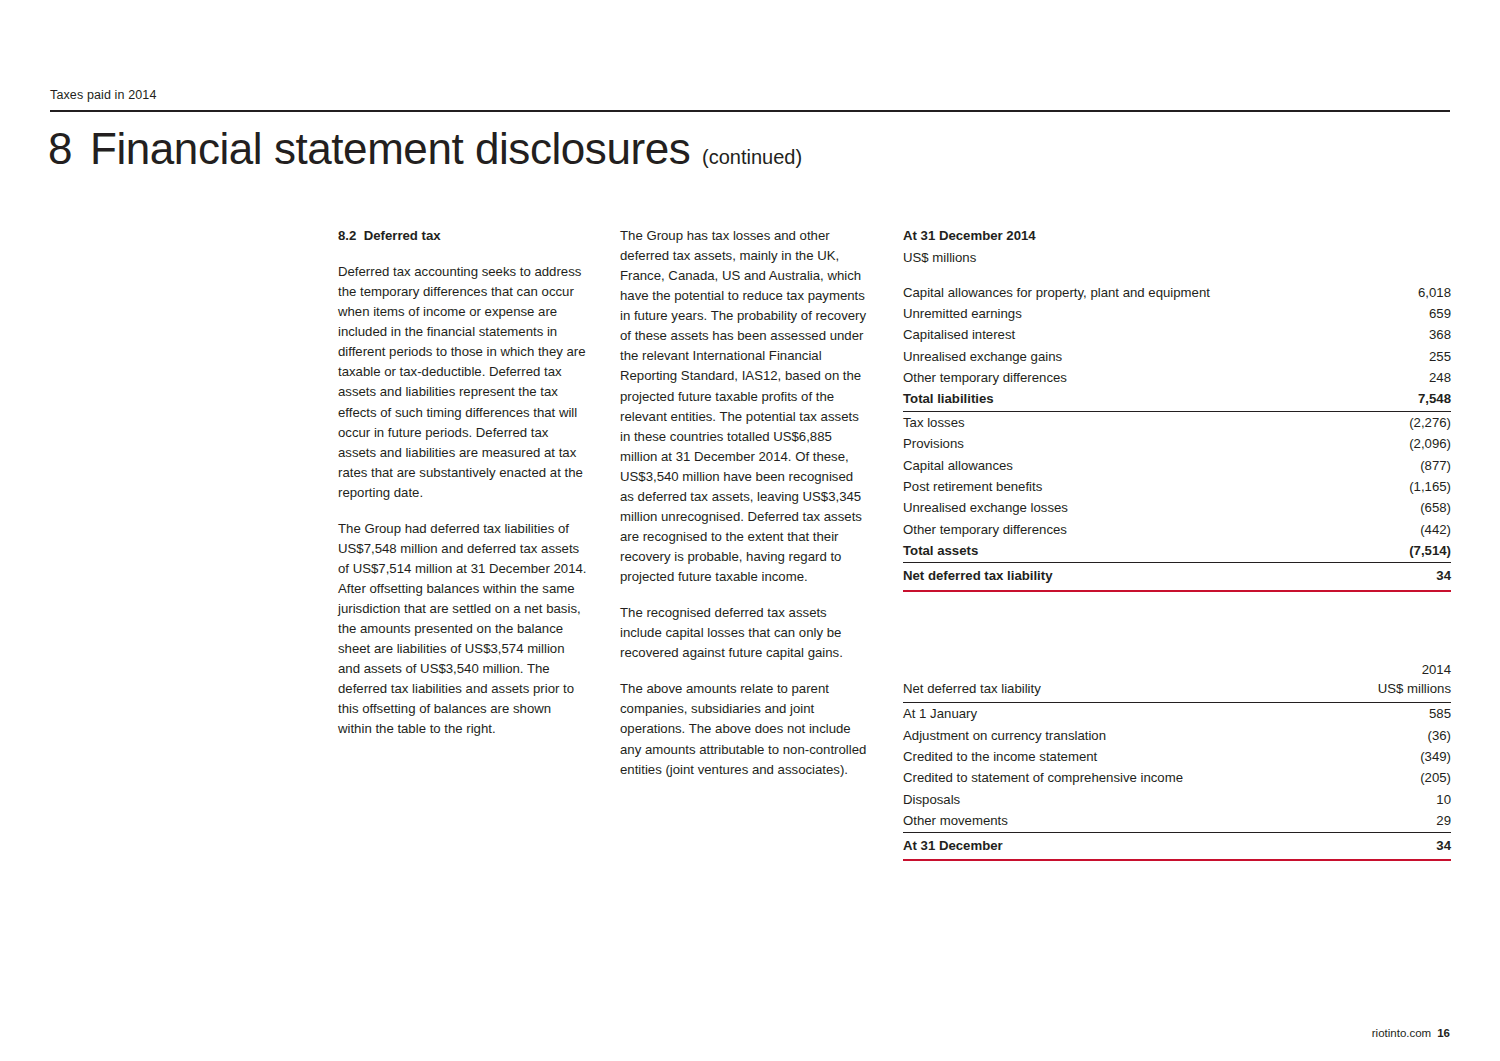Taxes paid in 2014
8 Financial statement disclosures (continued)
8.2 Deferred tax
Deferred tax accounting seeks to address the temporary differences that can occur when items of income or expense are included in the financial statements in different periods to those in which they are taxable or tax-deductible. Deferred tax assets and liabilities represent the tax effects of such timing differences that will occur in future periods. Deferred tax assets and liabilities are measured at tax rates that are substantively enacted at the reporting date.
The Group had deferred tax liabilities of US$7,548 million and deferred tax assets of US$7,514 million at 31 December 2014. After offsetting balances within the same jurisdiction that are settled on a net basis, the amounts presented on the balance sheet are liabilities of US$3,574 million and assets of US$3,540 million. The deferred tax liabilities and assets prior to this offsetting of balances are shown within the table to the right.
The Group has tax losses and other deferred tax assets, mainly in the UK, France, Canada, US and Australia, which have the potential to reduce tax payments in future years. The probability of recovery of these assets has been assessed under the relevant International Financial Reporting Standard, IAS12, based on the projected future taxable profits of the relevant entities. The potential tax assets in these countries totalled US$6,885 million at 31 December 2014. Of these, US$3,540 million have been recognised as deferred tax assets, leaving US$3,345 million unrecognised. Deferred tax assets are recognised to the extent that their recovery is probable, having regard to projected future taxable income.
The recognised deferred tax assets include capital losses that can only be recovered against future capital gains.
The above amounts relate to parent companies, subsidiaries and joint operations. The above does not include any amounts attributable to non-controlled entities (joint ventures and associates).
At 31 December 2014
US$ millions
| Capital allowances for property, plant and equipment | 6,018 |
| Unremitted earnings | 659 |
| Capitalised interest | 368 |
| Unrealised exchange gains | 255 |
| Other temporary differences | 248 |
| Total liabilities | 7,548 |
| Tax losses | (2,276) |
| Provisions | (2,096) |
| Capital allowances | (877) |
| Post retirement benefits | (1,165) |
| Unrealised exchange losses | (658) |
| Other temporary differences | (442) |
| Total assets | (7,514) |
| Net deferred tax liability | 34 |
| | 2014 |
| Net deferred tax liability | US$ millions |
| At 1 January | 585 |
| Adjustment on currency translation | (36) |
| Credited to the income statement | (349) |
| Credited to statement of comprehensive income | (205) |
| Disposals | 10 |
| Other movements | 29 |
| At 31 December | 34 |
riotinto.com 16